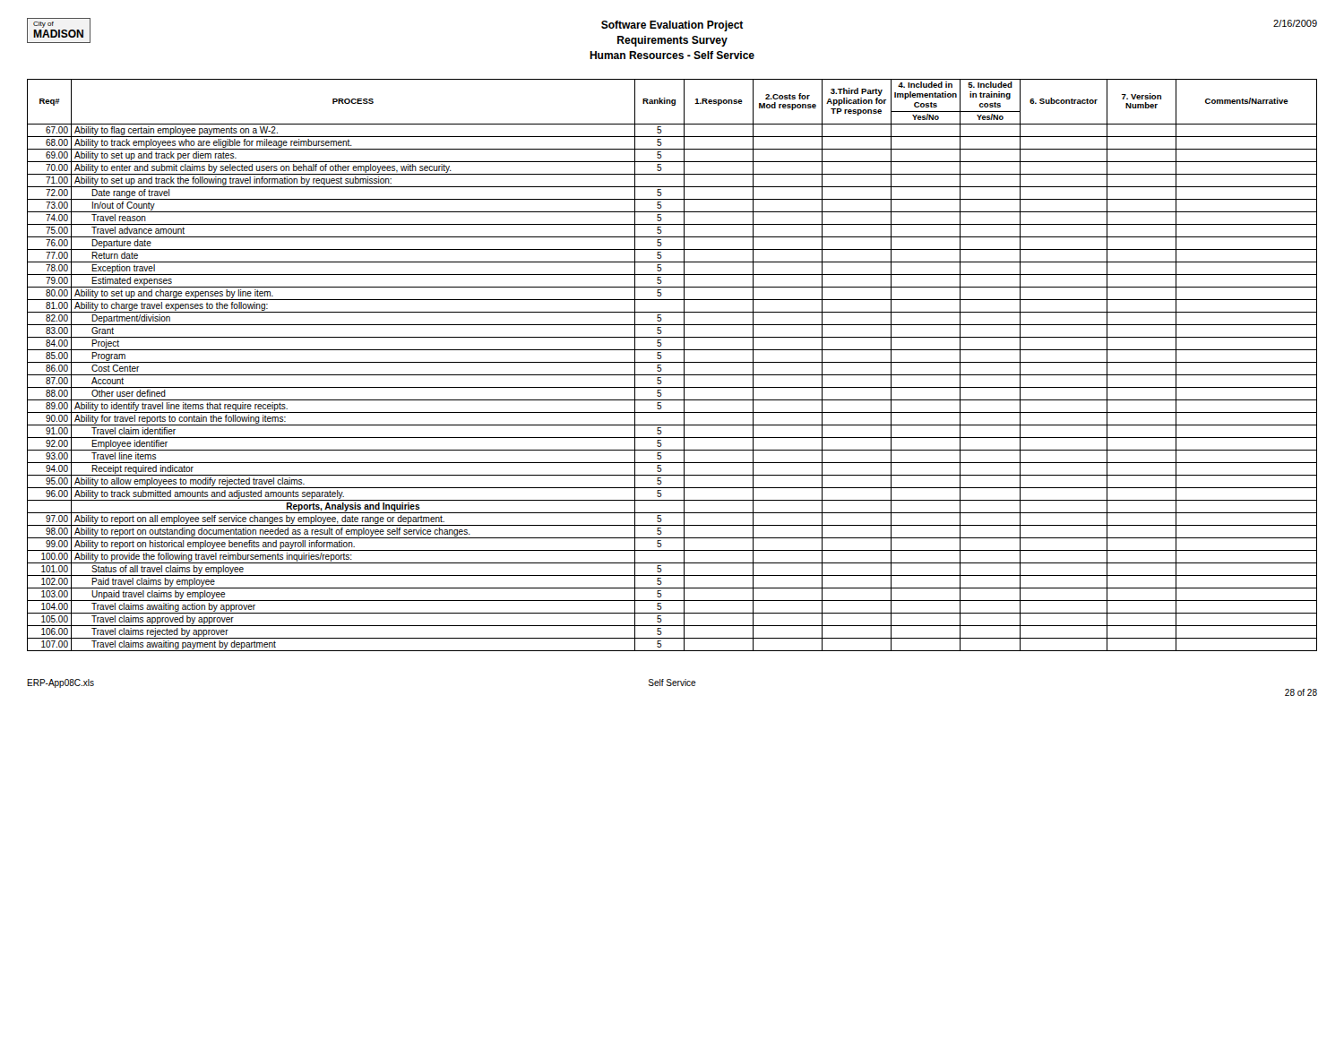City of MADISON
2/16/2009
Software Evaluation Project
Requirements Survey
Human Resources - Self Service
| Req# | PROCESS | Ranking | 1.Response | 2.Costs for Mod response | 3.Third Party Application for TP response | 4. Included in Implementation Costs | 5. Included in training costs | 6. Subcontractor | 7. Version Number | Comments/Narrative |
| --- | --- | --- | --- | --- | --- | --- | --- | --- | --- | --- |
| Yes/No | Yes/No |
| 67.00 | Ability to flag certain employee payments on a W-2. | 5 | | | | | | | | |
| 68.00 | Ability to track employees who are eligible for mileage reimbursement. | 5 | | | | | | | | |
| 69.00 | Ability to set up and track per diem rates. | 5 | | | | | | | | |
| 70.00 | Ability to enter and submit claims by selected users on behalf of other employees, with security. | 5 | | | | | | | | |
| 71.00 | Ability to set up and track the following travel information by request submission: | | | | | | | | | |
| 72.00 | Date range of travel | 5 | | | | | | | | |
| 73.00 | In/out of County | 5 | | | | | | | | |
| 74.00 | Travel reason | 5 | | | | | | | | |
| 75.00 | Travel advance amount | 5 | | | | | | | | |
| 76.00 | Departure date | 5 | | | | | | | | |
| 77.00 | Return date | 5 | | | | | | | | |
| 78.00 | Exception travel | 5 | | | | | | | | |
| 79.00 | Estimated expenses | 5 | | | | | | | | |
| 80.00 | Ability to set up and charge expenses by line item. | 5 | | | | | | | | |
| 81.00 | Ability to charge travel expenses to the following: | | | | | | | | | |
| 82.00 | Department/division | 5 | | | | | | | | |
| 83.00 | Grant | 5 | | | | | | | | |
| 84.00 | Project | 5 | | | | | | | | |
| 85.00 | Program | 5 | | | | | | | | |
| 86.00 | Cost Center | 5 | | | | | | | | |
| 87.00 | Account | 5 | | | | | | | | |
| 88.00 | Other user defined | 5 | | | | | | | | |
| 89.00 | Ability to identify travel line items that require receipts. | 5 | | | | | | | | |
| 90.00 | Ability for travel reports to contain the following items: | | | | | | | | | |
| 91.00 | Travel claim identifier | 5 | | | | | | | | |
| 92.00 | Employee identifier | 5 | | | | | | | | |
| 93.00 | Travel line items | 5 | | | | | | | | |
| 94.00 | Receipt required indicator | 5 | | | | | | | | |
| 95.00 | Ability to allow employees to modify rejected travel claims. | 5 | | | | | | | | |
| 96.00 | Ability to track submitted amounts and adjusted amounts separately. | 5 | | | | | | | | |
| | Reports, Analysis and Inquiries | | | | | | | | | |
| 97.00 | Ability to report on all employee self service changes by employee, date range or department. | 5 | | | | | | | | |
| 98.00 | Ability to report on outstanding documentation needed as a result of employee self service changes. | 5 | | | | | | | | |
| 99.00 | Ability to report on historical employee benefits and payroll information. | 5 | | | | | | | | |
| 100.00 | Ability to provide the following travel reimbursements inquiries/reports: | | | | | | | | | |
| 101.00 | Status of all travel claims by employee | 5 | | | | | | | | |
| 102.00 | Paid travel claims by employee | 5 | | | | | | | | |
| 103.00 | Unpaid travel claims by employee | 5 | | | | | | | | |
| 104.00 | Travel claims awaiting action by approver | 5 | | | | | | | | |
| 105.00 | Travel claims approved by approver | 5 | | | | | | | | |
| 106.00 | Travel claims rejected by approver | 5 | | | | | | | | |
| 107.00 | Travel claims awaiting payment by department | 5 | | | | | | | | |
ERP-App08C.xls
Self Service
28 of 28